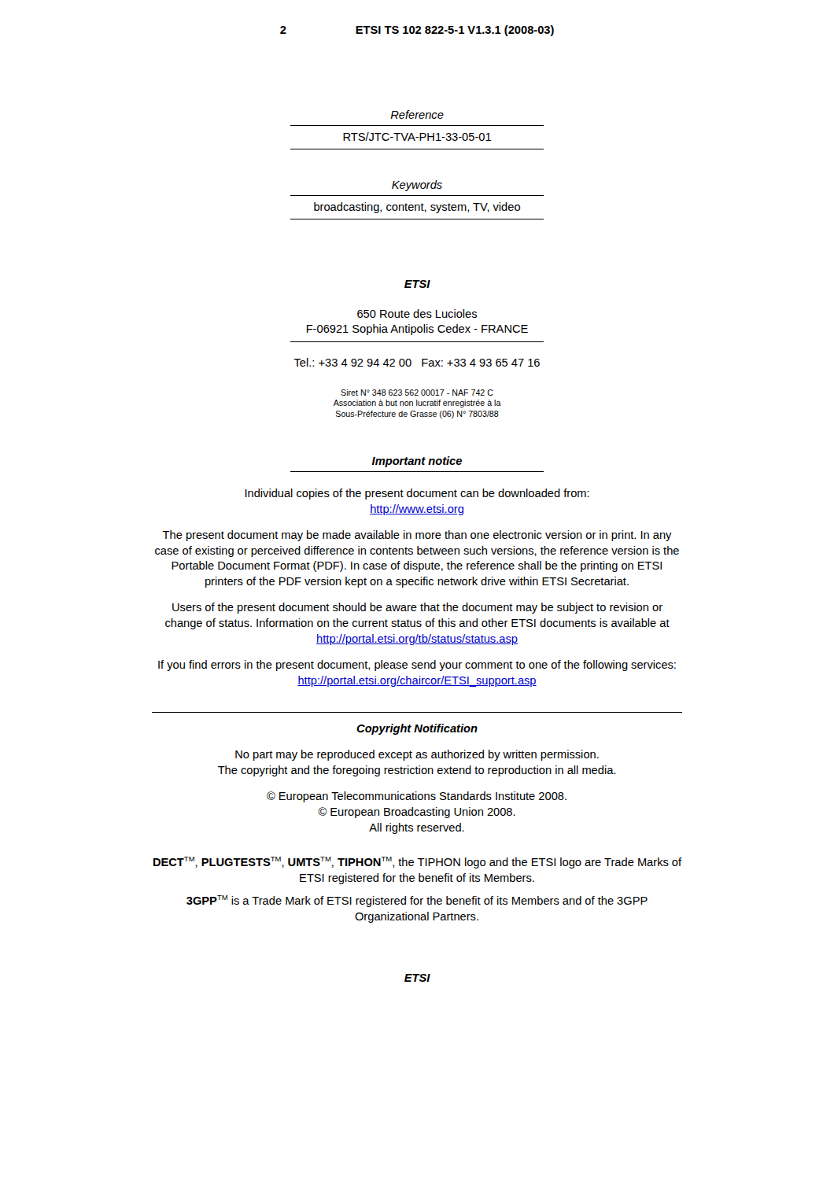2 ETSI TS 102 822-5-1 V1.3.1 (2008-03)
Reference
RTS/JTC-TVA-PH1-33-05-01
Keywords
broadcasting, content, system, TV, video
ETSI
650 Route des Lucioles F-06921 Sophia Antipolis Cedex - FRANCE
Tel.: +33 4 92 94 42 00 Fax: +33 4 93 65 47 16
Siret N° 348 623 562 00017 - NAF 742 C
Association à but non lucratif enregistrée à la
Sous-Préfecture de Grasse (06) N° 7803/88
Important notice
Individual copies of the present document can be downloaded from:
http://www.etsi.org
The present document may be made available in more than one electronic version or in print. In any case of existing or perceived difference in contents between such versions, the reference version is the Portable Document Format (PDF). In case of dispute, the reference shall be the printing on ETSI printers of the PDF version kept on a specific network drive within ETSI Secretariat.
Users of the present document should be aware that the document may be subject to revision or change of status. Information on the current status of this and other ETSI documents is available at
http://portal.etsi.org/tb/status/status.asp
If you find errors in the present document, please send your comment to one of the following services:
http://portal.etsi.org/chaircor/ETSI_support.asp
Copyright Notification
No part may be reproduced except as authorized by written permission.
The copyright and the foregoing restriction extend to reproduction in all media.
© European Telecommunications Standards Institute 2008.
© European Broadcasting Union 2008.
All rights reserved.
DECTTM, PLUGTESTSTM, UMTSTM, TIPHONTM, the TIPHON logo and the ETSI logo are Trade Marks of ETSI registered for the benefit of its Members.
3GPPTM is a Trade Mark of ETSI registered for the benefit of its Members and of the 3GPP Organizational Partners.
ETSI